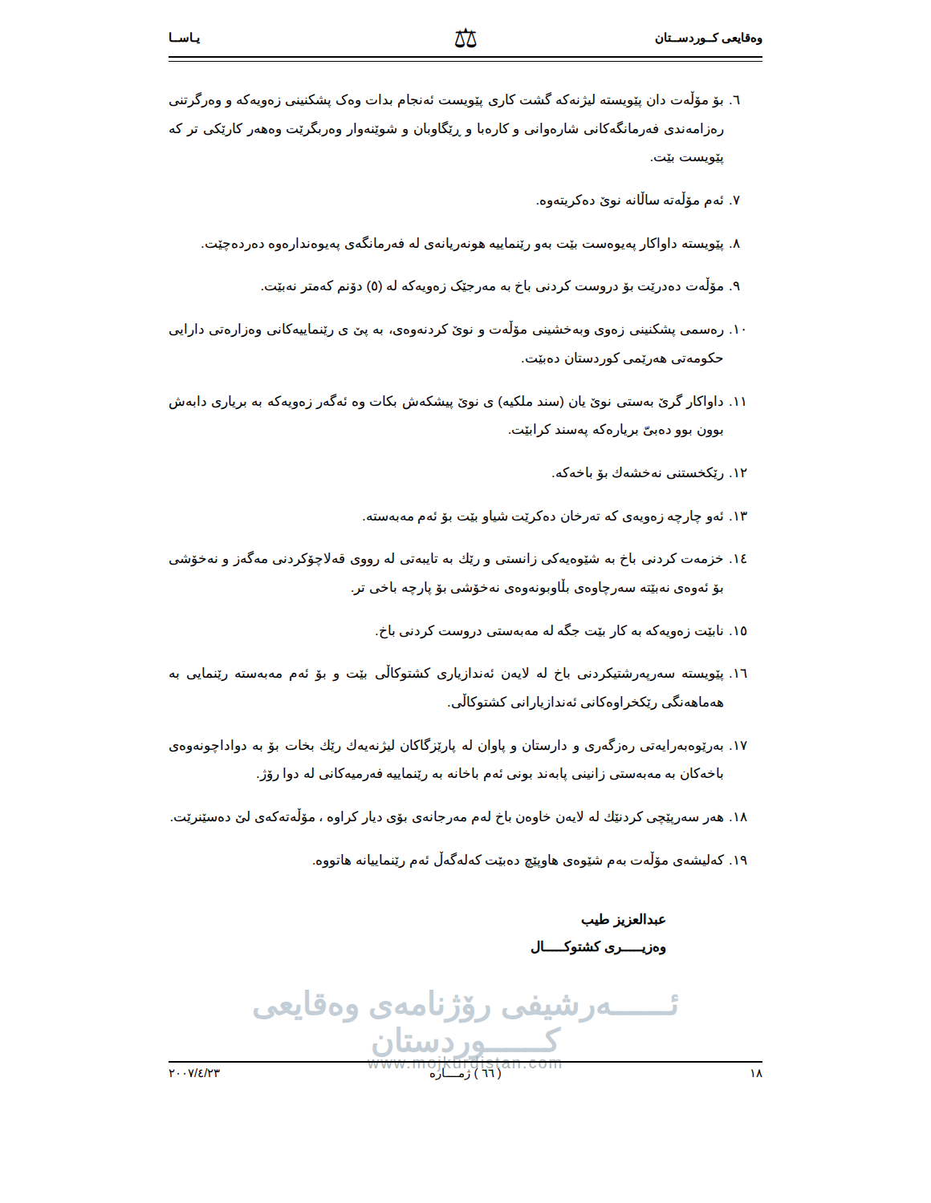وەقایعی کــوردســتان
⚖
یـاســا
٦. بۆ مۆڵەت دان پێویستە لیژنەکە گشت کاری پێویست ئەنجام بدات وەک پشکنینی زەویەکە و وەرگرتنی رەزامەندی فەرمانگەکانی شارەوانی و کارەبا و ڕێگاوبان و شوێنەوار وەربگرێت وەهەر کارێکی تر کە پێویست بێت.
٧. ئەم مۆڵەتە ساڵانە نوێ دەکریتەوە.
٨. پێویستە داواکار پەیوەست بێت بەو رێنماییە هونەریانەی لە فەرمانگەی پەیوەندارەوە دەردەچێت.
٩. مۆڵەت دەدرێت بۆ دروست کردنی باخ بە مەرجێک زەویەکە لە (٥) دۆنم کەمتر نەبێت.
١٠. رەسمی پشکنینی زەوی وبەخشینی مۆڵەت و نوێ کردنەوەی، بە پێ ی رێنماییەکانی وەزارەتی دارایی حکومەتی هەرێمی کوردستان دەبێت.
١١. داواکار گرێ بەستی نوێ یان (سند ملکیە) ی نوێ پیشکەش بکات وە ئەگەر زەویەکە بە بریاری دابەش بوون بوو دەبیّ بریارەکە پەسند کرابێت.
١٢. رێکخستنی نەخشەك بۆ باخەکە.
١٣. ئەو چارچە زەویەی کە تەرخان دەکرێت شیاو بێت بۆ ئەم مەبەستە.
١٤. خزمەت کردنی باخ بە شێوەیەکی زانستی و رێك بە تایبەتی لە رووی قەلاچۆکردنی مەگەز و نەخۆشی بۆ ئەوەی نەبێتە سەرچاوەی بڵاوبونەوەی نەخۆشی بۆ پارچە باخی تر.
١٥. نابێت زەویەکە بە کار بێت جگە لە مەبەستی دروست کردنی باخ.
١٦. پێویستە سەرپەرشتیکردنی باخ لە لایەن ئەندازیاری کشتوکاڵی بێت و بۆ ئەم مەبەستە رێنمایی بە هەماهەنگی رێکخراوەکانی ئەندازیارانی کشتوکاڵی.
١٧. بەرێوەبەرایەتی رەزگەری و دارستان و پاوان لە پارێزگاکان لیژنەیەك رێك بخات بۆ بە دواداچونەوەی باخەکان بە مەبەستی زانینی پابەند بونی ئەم باخانە بە رێنماییە فەرمیەکانی لە دوا رۆژ.
١٨. هەر سەرپێچی کردنێك لە لایەن خاوەن باخ لەم مەرجانەی بۆی دیار کراوە ، مۆڵەتەکەی لێ دەسێنرێت.
١٩. کەلیشەی مۆڵەت بەم شێوەی هاوپێچ دەبێت کەلەگەڵ ئەم رێنماییانە هاتووە.
عبدالعزیز طیب
وەزیـــــری کشتوکـــــال
ئــــــەرشیفی رۆژنامەی وەقایعی کــــــوردستان www.mojkurdistan.com
١٨
( ٦٦ ) ژمــــارە
٢٠٠٧/٤/٢٣